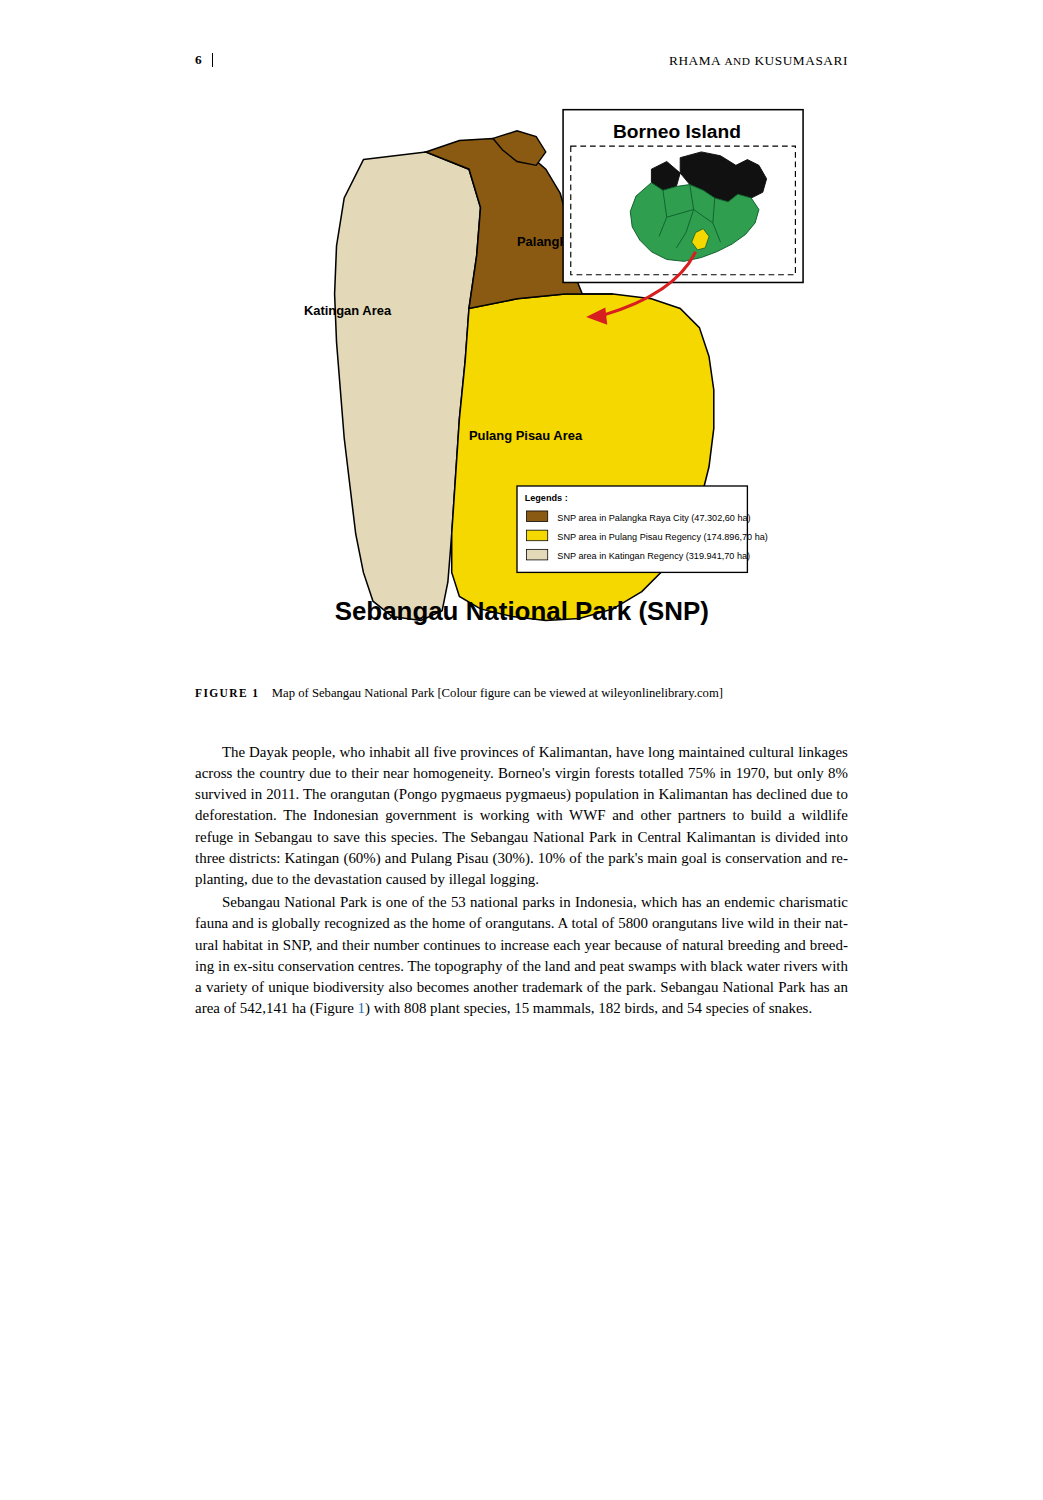6
Rhama and Kusumasari
Palangka Raya Area Katingan Area Pulang Pisau Area Borneo Island Legends : SNP area in Palangka Raya City (47.302,60 ha) SNP area in Pulang Pisau Regency (174.896,70 ha) SNP area in Katingan Regency (319.941,70 ha) Sebangau National Park (SNP)
FIGURE 1 Map of Sebangau National Park [Colour figure can be viewed at wileyonlinelibrary.com]
The Dayak people, who inhabit all five provinces of Kalimantan, have long maintained cultural linkages across the country due to their near homogeneity. Borneo's virgin forests totalled 75% in 1970, but only 8% survived in 2011. The orangutan (Pongo pygmaeus pygmaeus) population in Kalimantan has declined due to deforestation. The Indonesian government is working with WWF and other partners to build a wildlife refuge in Sebangau to save this species. The Sebangau National Park in Central Kalimantan is divided into three districts: Katingan (60%) and Pulang Pisau (30%). 10% of the park's main goal is conservation and replanting, due to the devastation caused by illegal logging.
Sebangau National Park is one of the 53 national parks in Indonesia, which has an endemic charismatic fauna and is globally recognized as the home of orangutans. A total of 5800 orangutans live wild in their natural habitat in SNP, and their number continues to increase each year because of natural breeding and breeding in ex-situ conservation centres. The topography of the land and peat swamps with black water rivers with a variety of unique biodiversity also becomes another trademark of the park. Sebangau National Park has an area of 542,141 ha (Figure 1) with 808 plant species, 15 mammals, 182 birds, and 54 species of snakes.